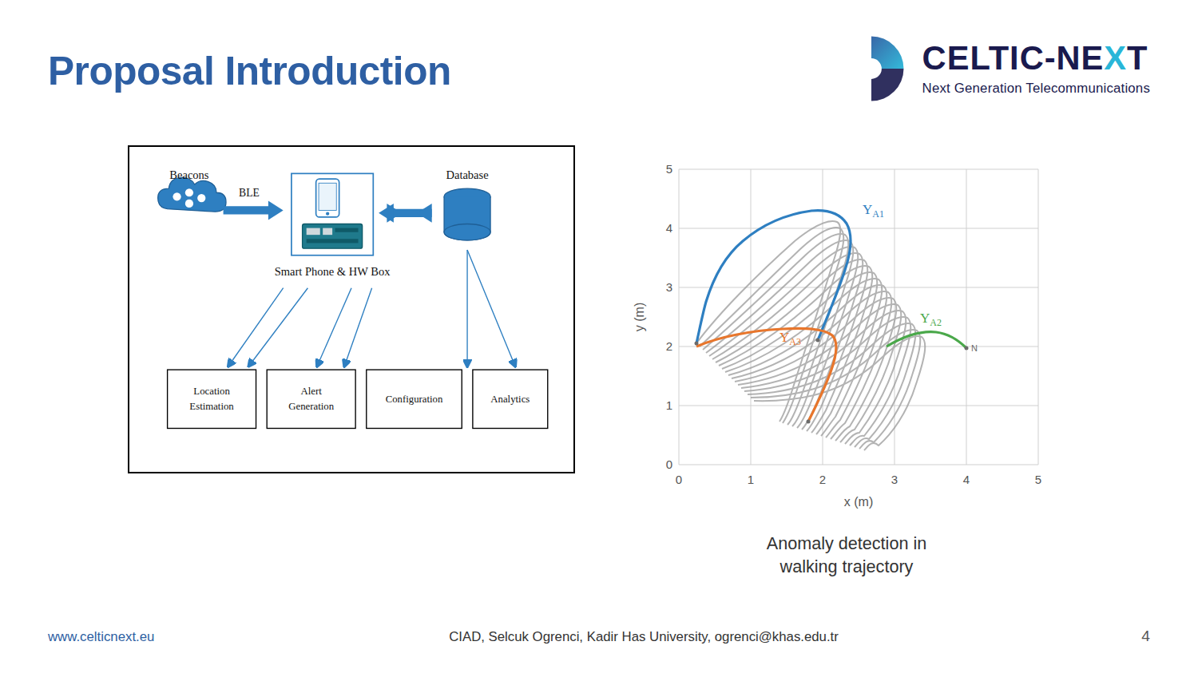Proposal Introduction
CELTIC-NEXT
Next Generation Telecommunications
Beacons BLE Database Smart Phone & HW Box Location Estimation Alert Generation Configuration Analytics
0 1 2 3 4 5 0 1 2 3 4 5 x (m) y (m) YA1 YA3 YA2 N
Anomaly detection in
walking trajectory
www.celticnext.eu
CIAD, Selcuk Ogrenci, Kadir Has University, ogrenci@khas.edu.tr
4